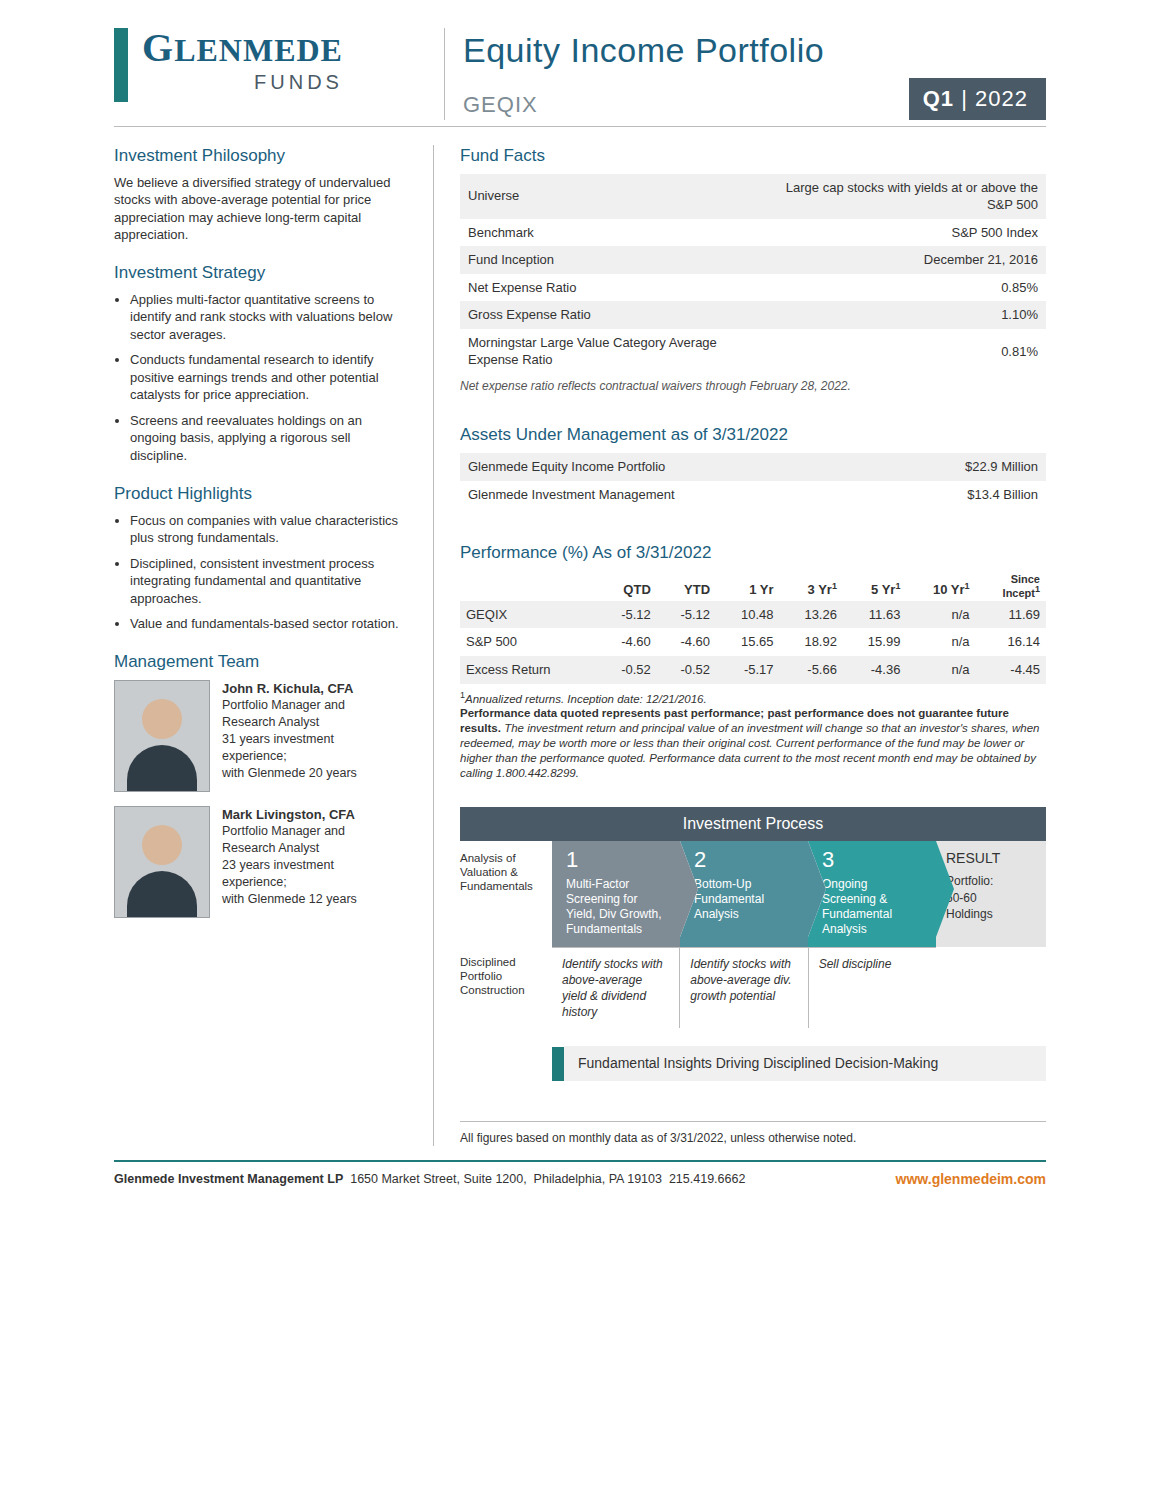GLENMEDE
FUNDS
Equity Income Portfolio
GEQIX
Q1 | 2022
Investment Philosophy
We believe a diversified strategy of undervalued stocks with above-average potential for price appreciation may achieve long-term capital appreciation.
Investment Strategy
Applies multi-factor quantitative screens to identify and rank stocks with valuations below sector averages.
Conducts fundamental research to identify positive earnings trends and other potential catalysts for price appreciation.
Screens and reevaluates holdings on an ongoing basis, applying a rigorous sell discipline.
Product Highlights
Focus on companies with value characteristics plus strong fundamentals.
Disciplined, consistent investment process integrating fundamental and quantitative approaches.
Value and fundamentals-based sector rotation.
Management Team
John R. Kichula, CFA
Portfolio Manager and
Research Analyst
31 years investment
experience;
with Glenmede 20 years
Mark Livingston, CFA
Portfolio Manager and
Research Analyst
23 years investment
experience;
with Glenmede 12 years
Fund Facts
| Universe | Large cap stocks with yields at or above the S&P 500 |
| Benchmark | S&P 500 Index |
| Fund Inception | December 21, 2016 |
| Net Expense Ratio | 0.85% |
| Gross Expense Ratio | 1.10% |
| Morningstar Large Value Category Average Expense Ratio | 0.81% |
Net expense ratio reflects contractual waivers through February 28, 2022.
Assets Under Management as of 3/31/2022
| Glenmede Equity Income Portfolio | $22.9 Million |
| Glenmede Investment Management | $13.4 Billion |
Performance (%) As of 3/31/2022
| | QTD | YTD | 1 Yr | 3 Yr 1 | 5 Yr 1 | 10 Yr 1 | Since Incept 1 |
| --- | --- | --- | --- | --- | --- | --- | --- |
| GEQIX | -5.12 | -5.12 | 10.48 | 13.26 | 11.63 | n/a | 11.69 |
| S&P 500 | -4.60 | -4.60 | 15.65 | 18.92 | 15.99 | n/a | 16.14 |
| Excess Return | -0.52 | -0.52 | -5.17 | -5.66 | -4.36 | n/a | -4.45 |
1Annualized returns. Inception date: 12/21/2016.
Performance data quoted represents past performance; past performance does not guarantee future results. The investment return and principal value of an investment will change so that an investor's shares, when redeemed, may be worth more or less than their original cost. Current performance of the fund may be lower or higher than the performance quoted. Performance data current to the most recent month end may be obtained by calling 1.800.442.8299.
Investment Process
Analysis of
Valuation &
Fundamentals
1
Multi-Factor
Screening for
Yield, Div Growth,
Fundamentals
2
Bottom-Up
Fundamental
Analysis
3
Ongoing
Screening &
Fundamental
Analysis
RESULT
Portfolio:
50-60
Holdings
Disciplined
Portfolio
Construction
Identify stocks with above-average yield & dividend history
Identify stocks with above-average div. growth potential
Sell discipline
Fundamental Insights Driving Disciplined Decision-Making
All figures based on monthly data as of 3/31/2022, unless otherwise noted.
Glenmede Investment Management LP 1650 Market Street, Suite 1200, Philadelphia, PA 19103 215.419.6662
www.glenmedeim.com